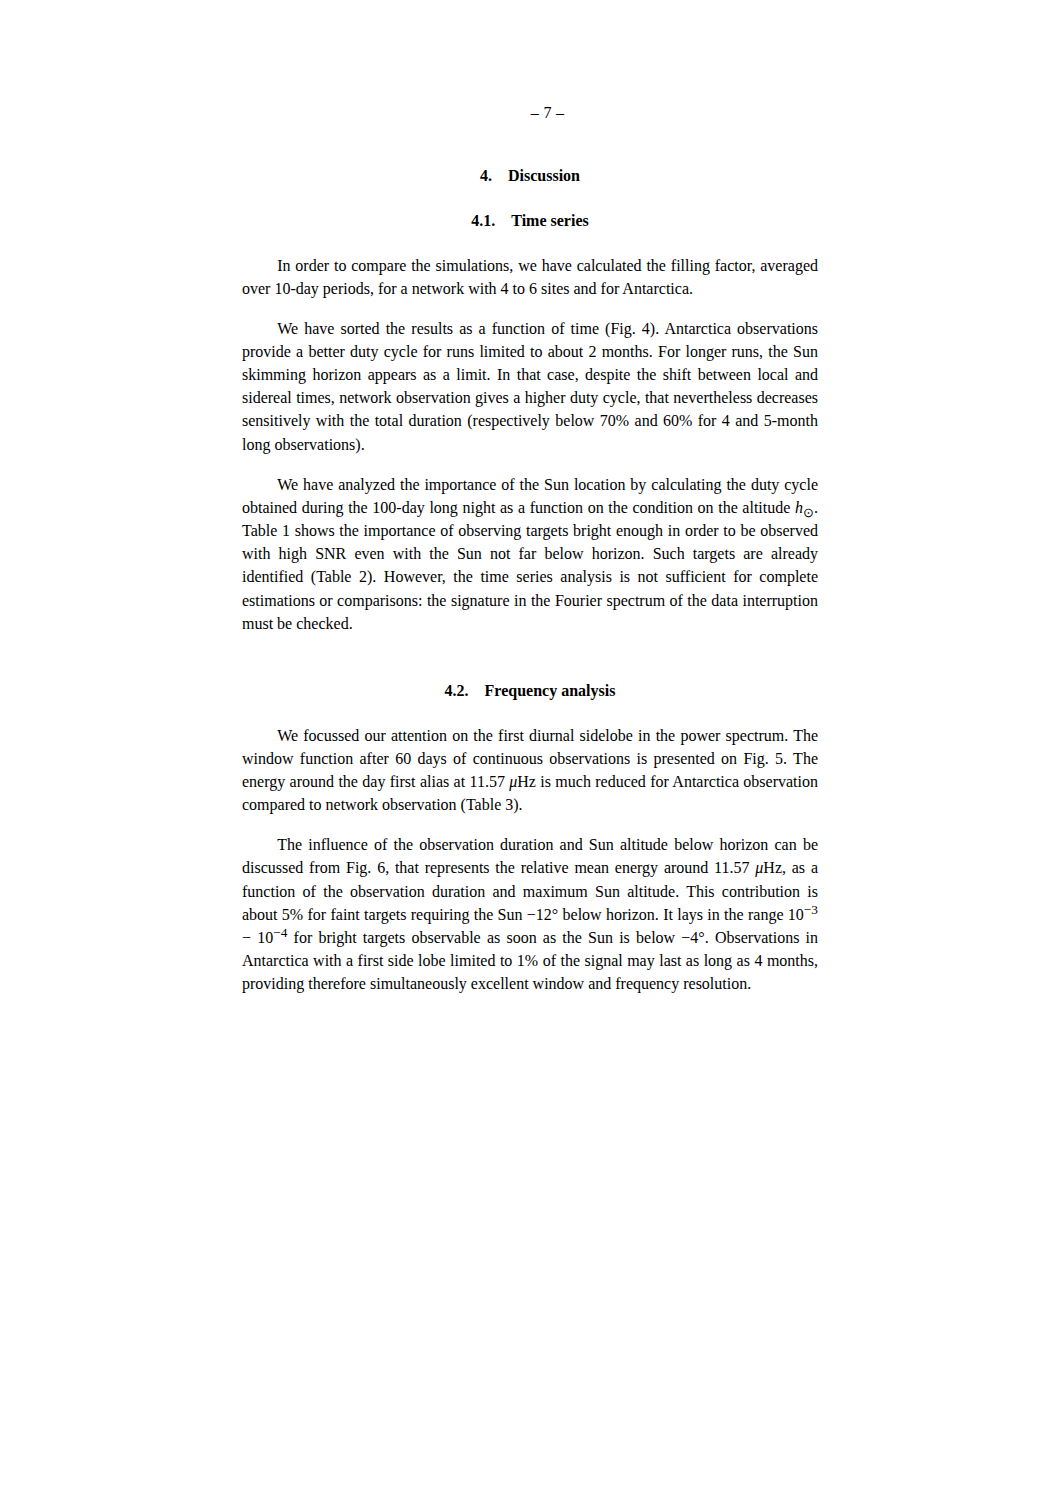– 7 –
4. Discussion
4.1. Time series
In order to compare the simulations, we have calculated the filling factor, averaged over 10-day periods, for a network with 4 to 6 sites and for Antarctica.
We have sorted the results as a function of time (Fig. 4). Antarctica observations provide a better duty cycle for runs limited to about 2 months. For longer runs, the Sun skimming horizon appears as a limit. In that case, despite the shift between local and sidereal times, network observation gives a higher duty cycle, that nevertheless decreases sensitively with the total duration (respectively below 70% and 60% for 4 and 5-month long observations).
We have analyzed the importance of the Sun location by calculating the duty cycle obtained during the 100-day long night as a function on the condition on the altitude h⊙. Table 1 shows the importance of observing targets bright enough in order to be observed with high SNR even with the Sun not far below horizon. Such targets are already identified (Table 2). However, the time series analysis is not sufficient for complete estimations or comparisons: the signature in the Fourier spectrum of the data interruption must be checked.
4.2. Frequency analysis
We focussed our attention on the first diurnal sidelobe in the power spectrum. The window function after 60 days of continuous observations is presented on Fig. 5. The energy around the day first alias at 11.57 μ Hz is much reduced for Antarctica observation compared to network observation (Table 3).
The influence of the observation duration and Sun altitude below horizon can be discussed from Fig. 6, that represents the relative mean energy around 11.57 μ Hz, as a function of the observation duration and maximum Sun altitude. This contribution is about 5% for faint targets requiring the Sun −12° below horizon. It lays in the range 10−3 − 10−4 for bright targets observable as soon as the Sun is below −4°. Observations in Antarctica with a first side lobe limited to 1% of the signal may last as long as 4 months, providing therefore simultaneously excellent window and frequency resolution.